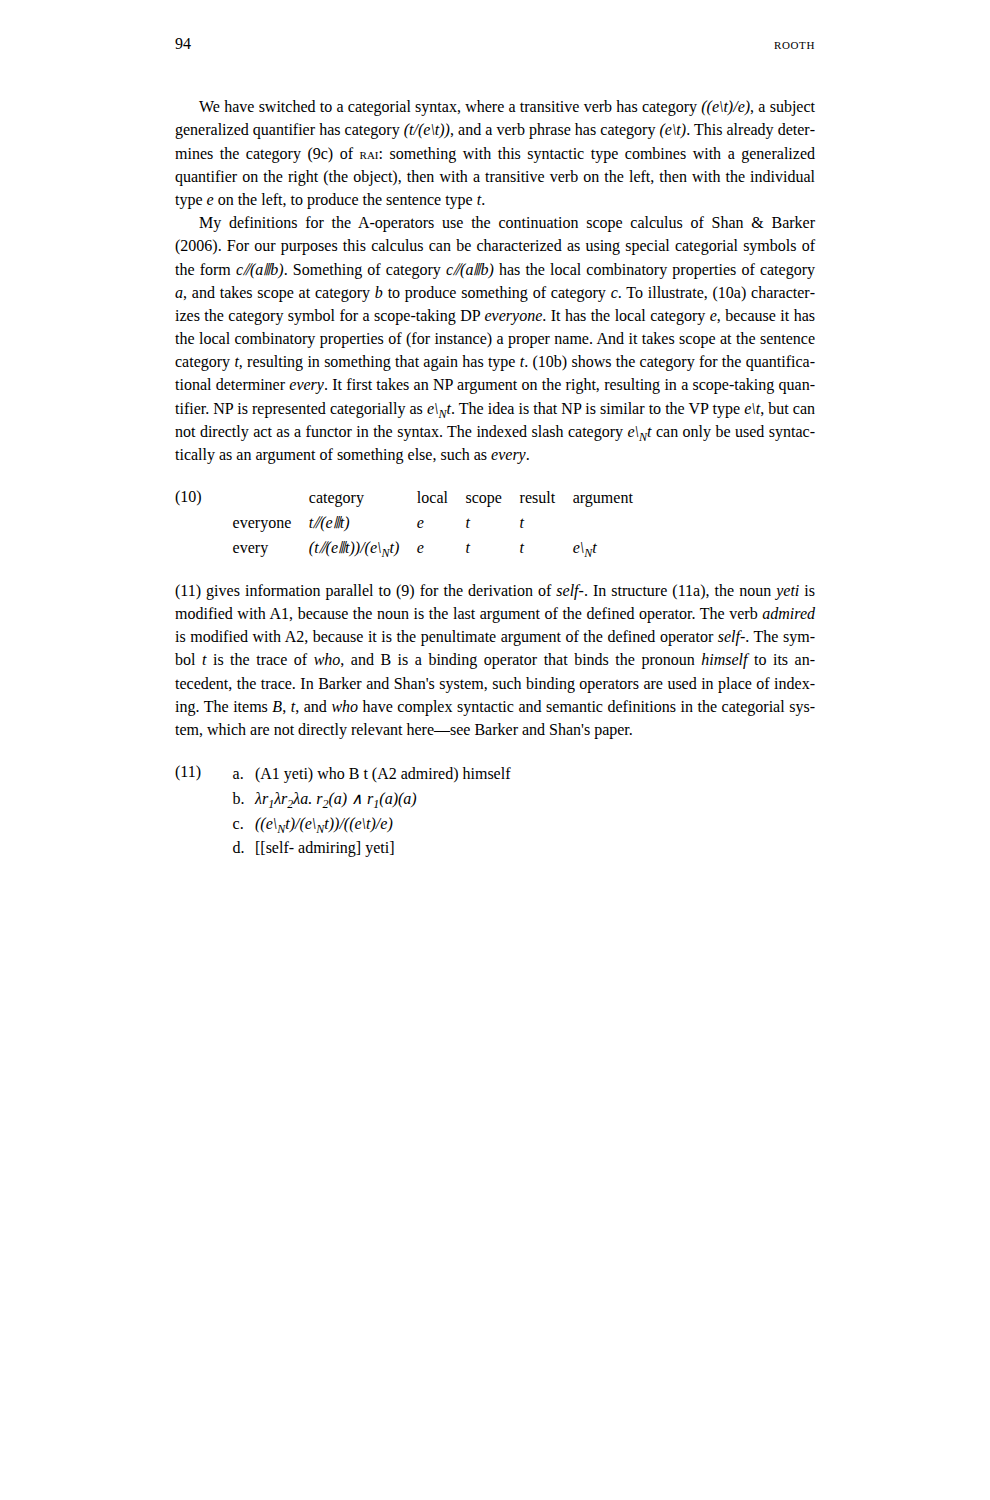94 rooth
We have switched to a categorial syntax, where a transitive verb has category ((e\t)/e), a subject generalized quantifier has category (t/(e\t)), and a verb phrase has category (e\t). This already determines the category (9c) of rai: something with this syntactic type combines with a generalized quantifier on the right (the object), then with a transitive verb on the left, then with the individual type e on the left, to produce the sentence type t.
My definitions for the A-operators use the continuation scope calculus of Shan & Barker (2006). For our purposes this calculus can be characterized as using special categorial symbols of the form c⫽(a⦀b). Something of category c⫽(a⦀b) has the local combinatory properties of category a, and takes scope at category b to produce something of category c. To illustrate, (10a) characterizes the category symbol for a scope-taking DP everyone. It has the local category e, because it has the local combinatory properties of (for instance) a proper name. And it takes scope at the sentence category t, resulting in something that again has type t. (10b) shows the category for the quantificational determiner every. It first takes an NP argument on the right, resulting in a scope-taking quantifier. NP is represented categorially as e\Nt. The idea is that NP is similar to the VP type e\t, but can not directly act as a functor in the syntax. The indexed slash category e\Nt can only be used syntactically as an argument of something else, such as every.
(10)
| | category | local | scope | result | argument |
| --- | --- | --- | --- | --- | --- |
| everyone | t⫽(e⦀t) | e | t | t | |
| every | (t⫽(e⦀t))/(e\ N t) | e | t | t | e\ N t |
(11) gives information parallel to (9) for the derivation of self-. In structure (11a), the noun yeti is modified with A1, because the noun is the last argument of the defined operator. The verb admired is modified with A2, because it is the penultimate argument of the defined operator self-. The symbol t is the trace of who, and B is a binding operator that binds the pronoun himself to its antecedent, the trace. In Barker and Shan's system, such binding operators are used in place of indexing. The items B, t, and who have complex syntactic and semantic definitions in the categorial system, which are not directly relevant here—see Barker and Shan's paper.
(11)
a.(A1 yeti) who B t (A2 admired) himself
b. λr1λr2λa. r2(a) ∧ r1(a)(a)
c.((e\Nt)/(e\Nt))/((e\t)/e)
d.[[self- admiring] yeti]